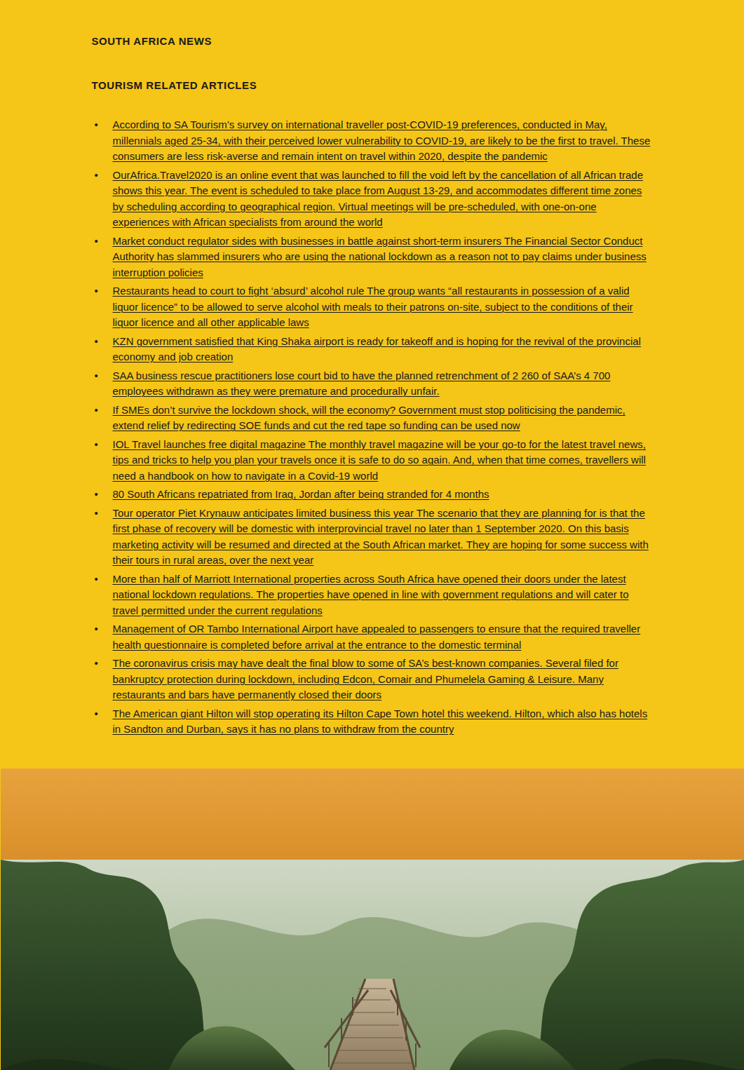South Africa News
Tourism Related Articles
According to SA Tourism’s survey on international traveller post-COVID-19 preferences, conducted in May, millennials aged 25-34, with their perceived lower vulnerability to COVID-19, are likely to be the first to travel. These consumers are less risk-averse and remain intent on travel within 2020, despite the pandemic
OurAfrica.Travel2020 is an online event that was launched to fill the void left by the cancellation of all African trade shows this year. The event is scheduled to take place from August 13-29, and accommodates different time zones by scheduling according to geographical region. Virtual meetings will be pre-scheduled, with one-on-one experiences with African specialists from around the world
Market conduct regulator sides with businesses in battle against short-term insurers The Financial Sector Conduct Authority has slammed insurers who are using the national lockdown as a reason not to pay claims under business interruption policies
Restaurants head to court to fight ‘absurd’ alcohol rule The group wants “all restaurants in possession of a valid liquor licence” to be allowed to serve alcohol with meals to their patrons on-site, subject to the conditions of their liquor licence and all other applicable laws
KZN government satisfied that King Shaka airport is ready for takeoff and is hoping for the revival of the provincial economy and job creation
SAA business rescue practitioners lose court bid to have the planned retrenchment of 2 260 of SAA’s 4 700 employees withdrawn as they were premature and procedurally unfair.
If SMEs don’t survive the lockdown shock, will the economy? Government must stop politicising the pandemic, extend relief by redirecting SOE funds and cut the red tape so funding can be used now
IOL Travel launches free digital magazine The monthly travel magazine will be your go-to for the latest travel news, tips and tricks to help you plan your travels once it is safe to do so again. And, when that time comes, travellers will need a handbook on how to navigate in a Covid-19 world
80 South Africans repatriated from Iraq, Jordan after being stranded for 4 months
Tour operator Piet Krynauw anticipates limited business this year The scenario that they are planning for is that the first phase of recovery will be domestic with interprovincial travel no later than 1 September 2020. On this basis marketing activity will be resumed and directed at the South African market. They are hoping for some success with their tours in rural areas, over the next year
More than half of Marriott International properties across South Africa have opened their doors under the latest national lockdown regulations. The properties have opened in line with government regulations and will cater to travel permitted under the current regulations
Management of OR Tambo International Airport have appealed to passengers to ensure that the required traveller health questionnaire is completed before arrival at the entrance to the domestic terminal
The coronavirus crisis may have dealt the final blow to some of SA’s best-known companies. Several filed for bankruptcy protection during lockdown, including Edcon, Comair and Phumelela Gaming & Leisure. Many restaurants and bars have permanently closed their doors
The American giant Hilton will stop operating its Hilton Cape Town hotel this weekend. Hilton, which also has hotels in Sandton and Durban, says it has no plans to withdraw from the country